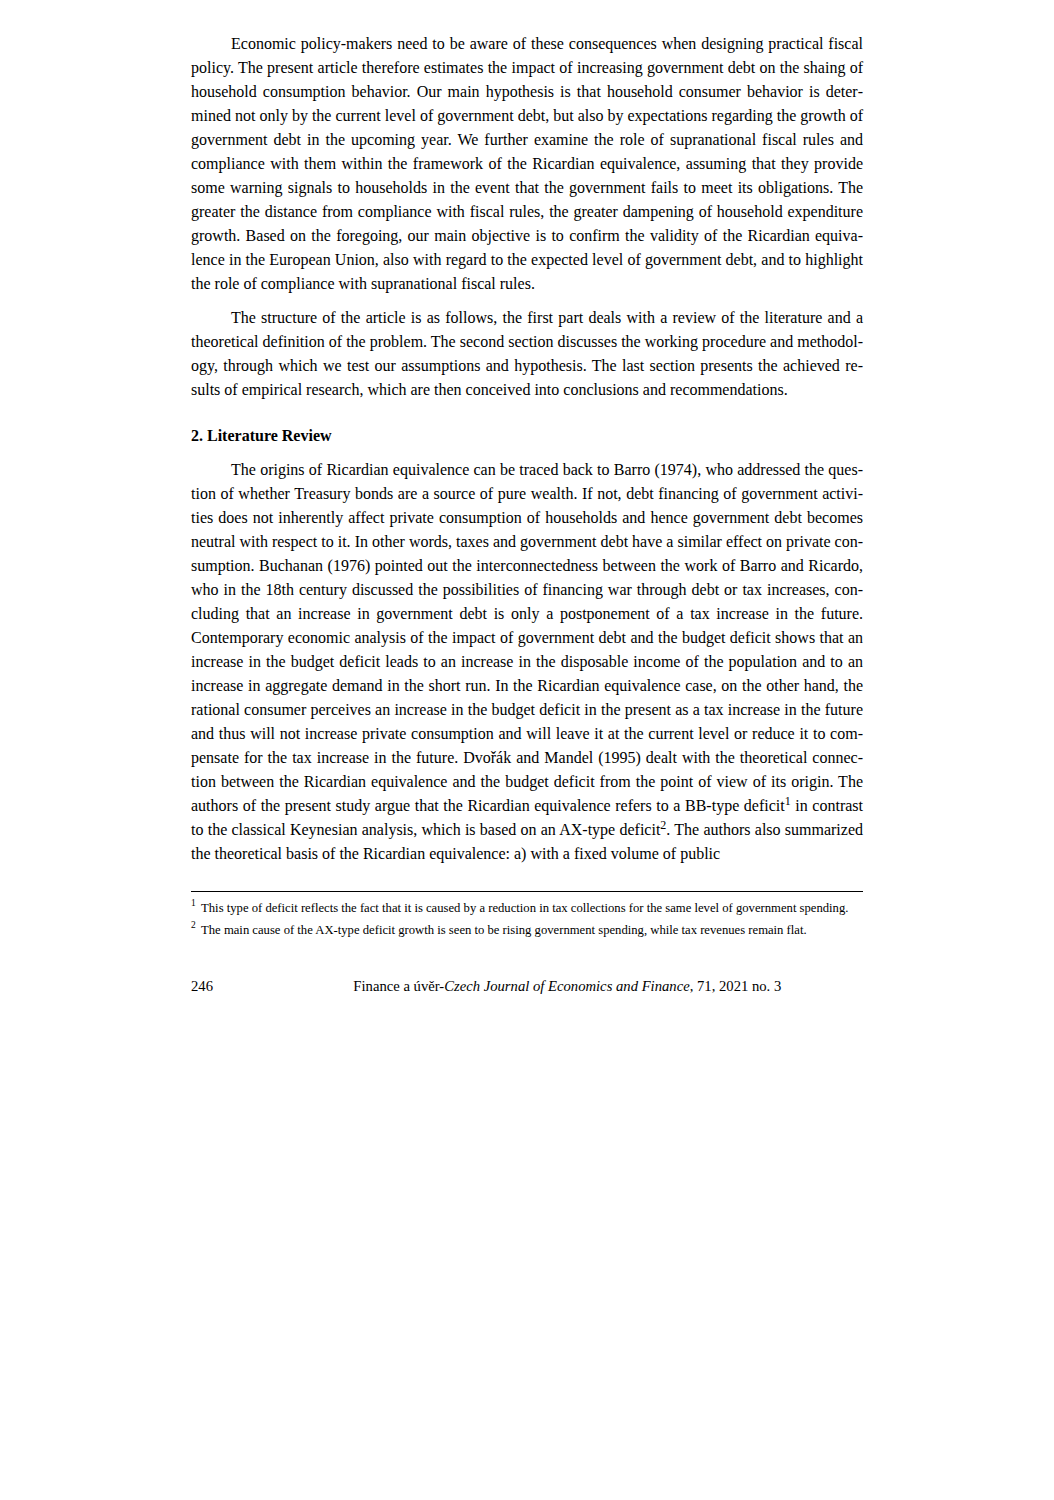Economic policy-makers need to be aware of these consequences when designing practical fiscal policy. The present article therefore estimates the impact of increasing government debt on the shaing of household consumption behavior. Our main hypothesis is that household consumer behavior is determined not only by the current level of government debt, but also by expectations regarding the growth of government debt in the upcoming year. We further examine the role of supranational fiscal rules and compliance with them within the framework of the Ricardian equivalence, assuming that they provide some warning signals to households in the event that the government fails to meet its obligations. The greater the distance from compliance with fiscal rules, the greater dampening of household expenditure growth. Based on the foregoing, our main objective is to confirm the validity of the Ricardian equivalence in the European Union, also with regard to the expected level of government debt, and to highlight the role of compliance with supranational fiscal rules.
The structure of the article is as follows, the first part deals with a review of the literature and a theoretical definition of the problem. The second section discusses the working procedure and methodology, through which we test our assumptions and hypothesis. The last section presents the achieved results of empirical research, which are then conceived into conclusions and recommendations.
2. Literature Review
The origins of Ricardian equivalence can be traced back to Barro (1974), who addressed the question of whether Treasury bonds are a source of pure wealth. If not, debt financing of government activities does not inherently affect private consumption of households and hence government debt becomes neutral with respect to it. In other words, taxes and government debt have a similar effect on private consumption. Buchanan (1976) pointed out the interconnectedness between the work of Barro and Ricardo, who in the 18th century discussed the possibilities of financing war through debt or tax increases, concluding that an increase in government debt is only a postponement of a tax increase in the future. Contemporary economic analysis of the impact of government debt and the budget deficit shows that an increase in the budget deficit leads to an increase in the disposable income of the population and to an increase in aggregate demand in the short run. In the Ricardian equivalence case, on the other hand, the rational consumer perceives an increase in the budget deficit in the present as a tax increase in the future and thus will not increase private consumption and will leave it at the current level or reduce it to compensate for the tax increase in the future. Dvořák and Mandel (1995) dealt with the theoretical connection between the Ricardian equivalence and the budget deficit from the point of view of its origin. The authors of the present study argue that the Ricardian equivalence refers to a BB-type deficit1 in contrast to the classical Keynesian analysis, which is based on an AX-type deficit2. The authors also summarized the theoretical basis of the Ricardian equivalence: a) with a fixed volume of public
1 This type of deficit reflects the fact that it is caused by a reduction in tax collections for the same level of government spending.
2 The main cause of the AX-type deficit growth is seen to be rising government spending, while tax revenues remain flat.
246 Finance a úvěr-Czech Journal of Economics and Finance, 71, 2021 no. 3